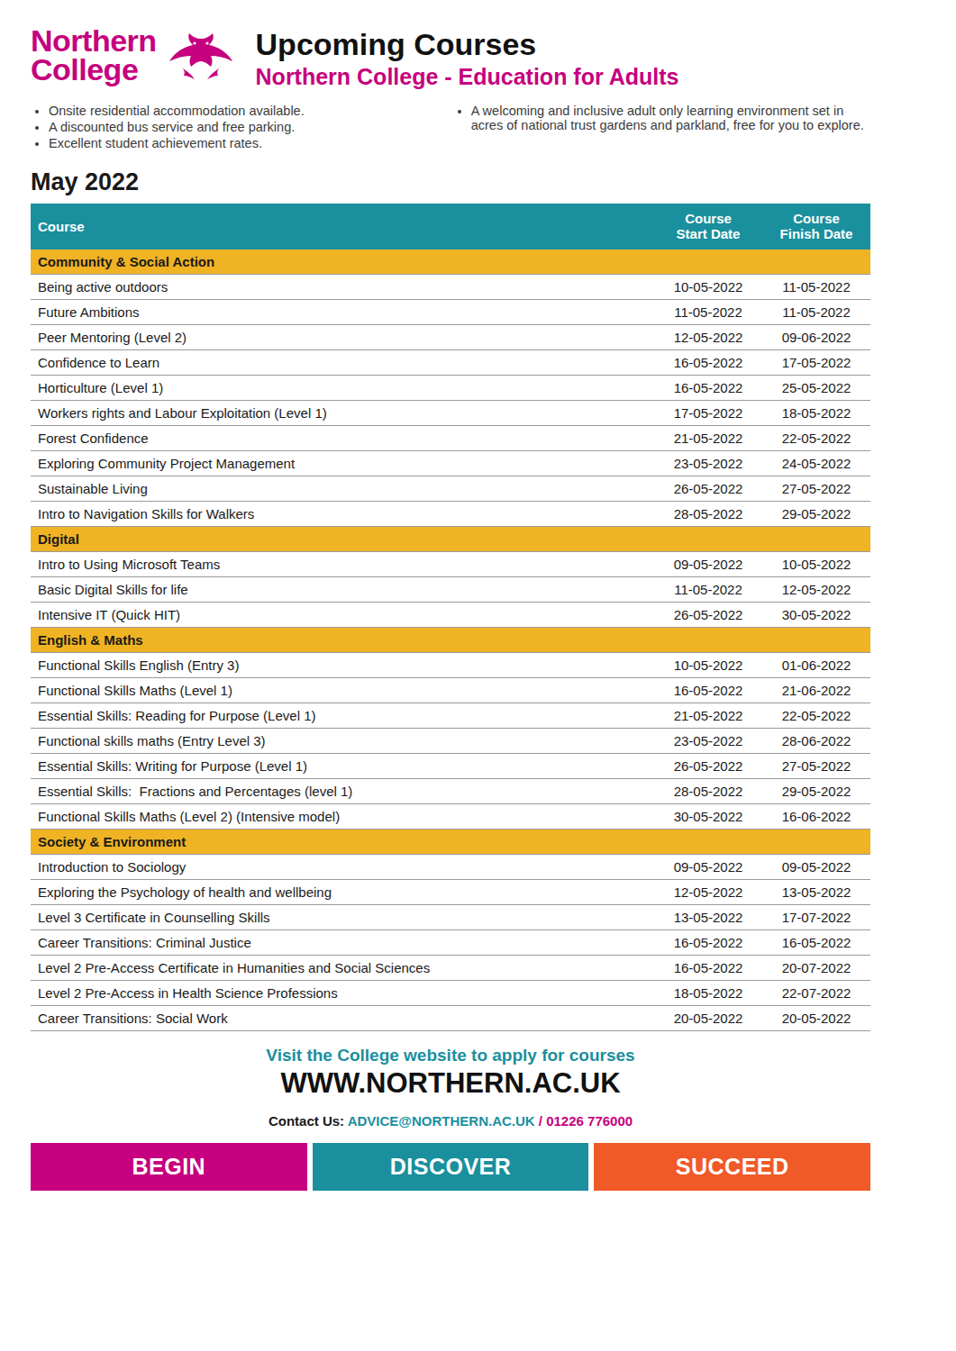Northern
College
Upcoming Courses
Northern College - Education for Adults
Onsite residential accommodation available.
A discounted bus service and free parking.
Excellent student achievement rates.
A welcoming and inclusive adult only learning environment set in acres of national trust gardens and parkland, free for you to explore.
May 2022
| Course | Course Start Date | Course Finish Date |
| --- | --- | --- |
| Community & Social Action |
| Being active outdoors | 10-05-2022 | 11-05-2022 |
| Future Ambitions | 11-05-2022 | 11-05-2022 |
| Peer Mentoring (Level 2) | 12-05-2022 | 09-06-2022 |
| Confidence to Learn | 16-05-2022 | 17-05-2022 |
| Horticulture (Level 1) | 16-05-2022 | 25-05-2022 |
| Workers rights and Labour Exploitation (Level 1) | 17-05-2022 | 18-05-2022 |
| Forest Confidence | 21-05-2022 | 22-05-2022 |
| Exploring Community Project Management | 23-05-2022 | 24-05-2022 |
| Sustainable Living | 26-05-2022 | 27-05-2022 |
| Intro to Navigation Skills for Walkers | 28-05-2022 | 29-05-2022 |
| Digital |
| Intro to Using Microsoft Teams | 09-05-2022 | 10-05-2022 |
| Basic Digital Skills for life | 11-05-2022 | 12-05-2022 |
| Intensive IT (Quick HIT) | 26-05-2022 | 30-05-2022 |
| English & Maths |
| Functional Skills English (Entry 3) | 10-05-2022 | 01-06-2022 |
| Functional Skills Maths (Level 1) | 16-05-2022 | 21-06-2022 |
| Essential Skills: Reading for Purpose (Level 1) | 21-05-2022 | 22-05-2022 |
| Functional skills maths (Entry Level 3) | 23-05-2022 | 28-06-2022 |
| Essential Skills: Writing for Purpose (Level 1) | 26-05-2022 | 27-05-2022 |
| Essential Skills: Fractions and Percentages (level 1) | 28-05-2022 | 29-05-2022 |
| Functional Skills Maths (Level 2) (Intensive model) | 30-05-2022 | 16-06-2022 |
| Society & Environment |
| Introduction to Sociology | 09-05-2022 | 09-05-2022 |
| Exploring the Psychology of health and wellbeing | 12-05-2022 | 13-05-2022 |
| Level 3 Certificate in Counselling Skills | 13-05-2022 | 17-07-2022 |
| Career Transitions: Criminal Justice | 16-05-2022 | 16-05-2022 |
| Level 2 Pre-Access Certificate in Humanities and Social Sciences | 16-05-2022 | 20-07-2022 |
| Level 2 Pre-Access in Health Science Professions | 18-05-2022 | 22-07-2022 |
| Career Transitions: Social Work | 20-05-2022 | 20-05-2022 |
Visit the College website to apply for courses
WWW.NORTHERN.AC.UK
Contact Us: ADVICE@NORTHERN.AC.UK / 01226 776000
BEGIN
DISCOVER
SUCCEED